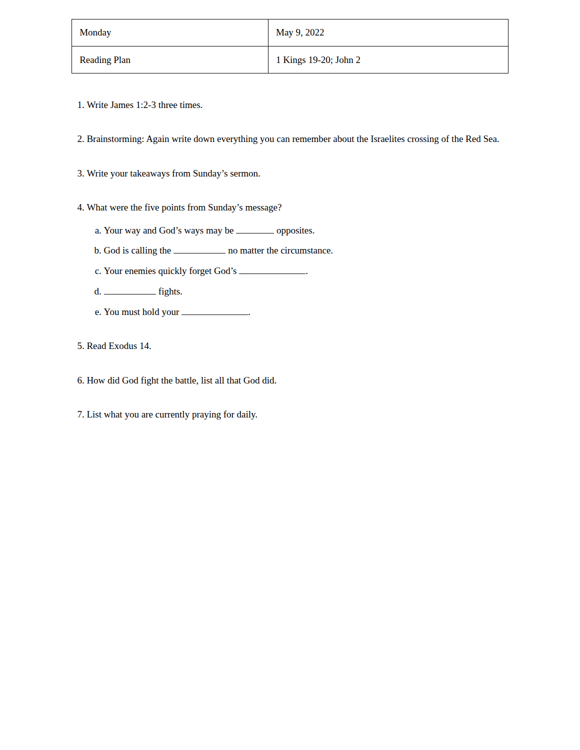| Monday | May 9, 2022 |
| Reading Plan | 1 Kings 19-20; John 2 |
Write James 1:2-3 three times.
Brainstorming: Again write down everything you can remember about the Israelites crossing of the Red Sea.
Write your takeaways from Sunday’s sermon.
What were the five points from Sunday’s message?
Your way and God’s ways may be opposites.
God is calling the no matter the circumstance.
Your enemies quickly forget God’s .
fights.
You must hold your .
Read Exodus 14.
How did God fight the battle, list all that God did.
List what you are currently praying for daily.